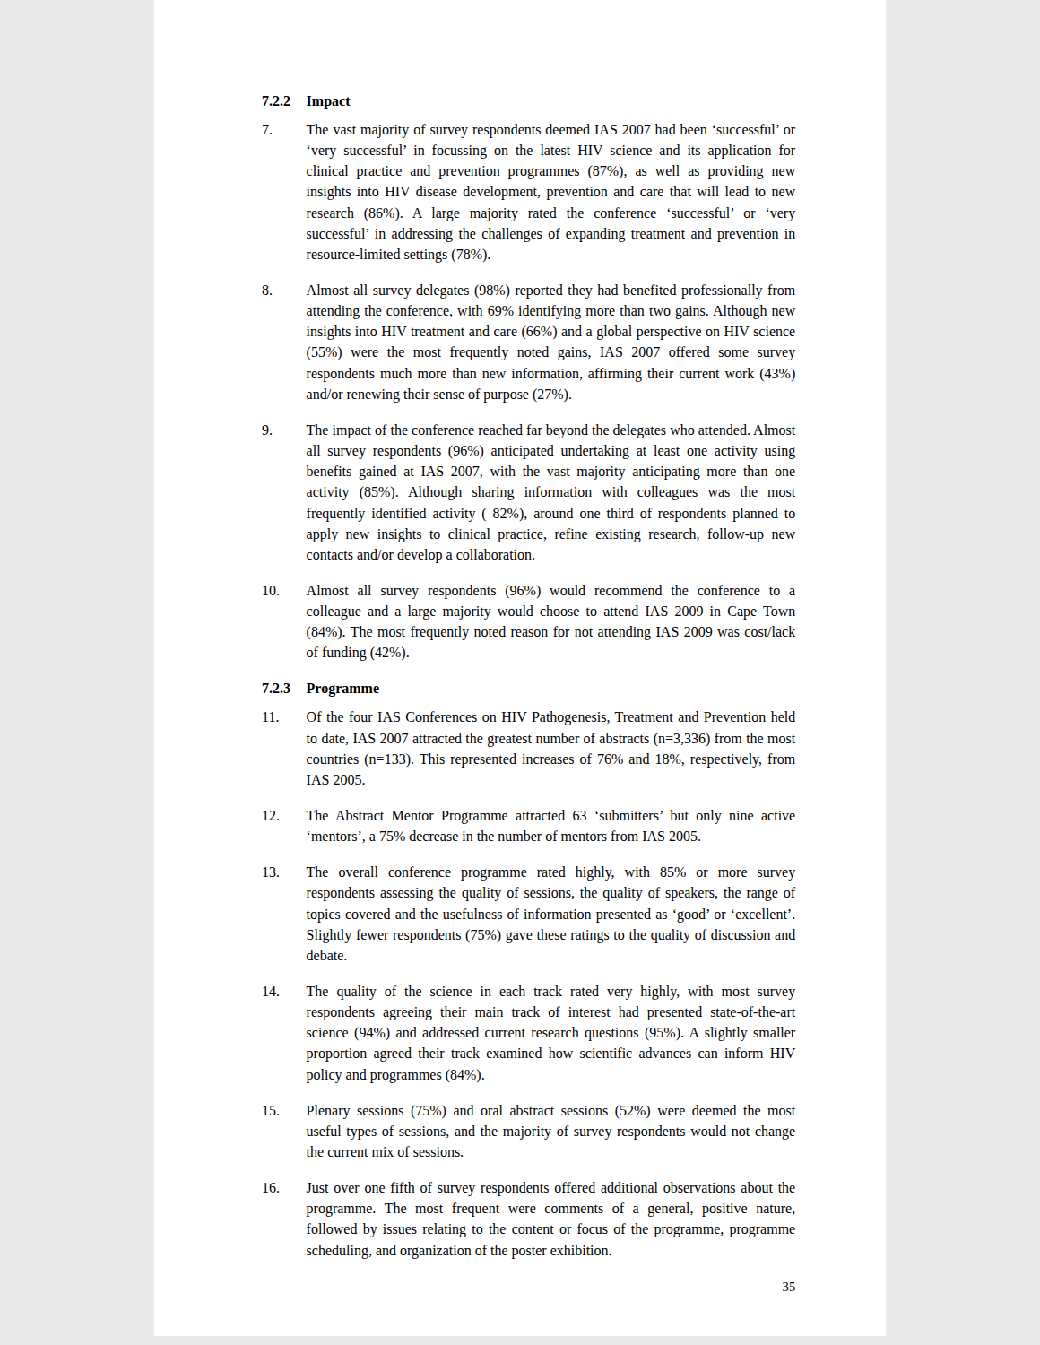7.2.2 Impact
7. The vast majority of survey respondents deemed IAS 2007 had been ‘successful’ or ‘very successful’ in focussing on the latest HIV science and its application for clinical practice and prevention programmes (87%), as well as providing new insights into HIV disease development, prevention and care that will lead to new research (86%). A large majority rated the conference ‘successful’ or ‘very successful’ in addressing the challenges of expanding treatment and prevention in resource-limited settings (78%).
8. Almost all survey delegates (98%) reported they had benefited professionally from attending the conference, with 69% identifying more than two gains. Although new insights into HIV treatment and care (66%) and a global perspective on HIV science (55%) were the most frequently noted gains, IAS 2007 offered some survey respondents much more than new information, affirming their current work (43%) and/or renewing their sense of purpose (27%).
9. The impact of the conference reached far beyond the delegates who attended. Almost all survey respondents (96%) anticipated undertaking at least one activity using benefits gained at IAS 2007, with the vast majority anticipating more than one activity (85%). Although sharing information with colleagues was the most frequently identified activity ( 82%), around one third of respondents planned to apply new insights to clinical practice, refine existing research, follow-up new contacts and/or develop a collaboration.
10. Almost all survey respondents (96%) would recommend the conference to a colleague and a large majority would choose to attend IAS 2009 in Cape Town (84%). The most frequently noted reason for not attending IAS 2009 was cost/lack of funding (42%).
7.2.3 Programme
11. Of the four IAS Conferences on HIV Pathogenesis, Treatment and Prevention held to date, IAS 2007 attracted the greatest number of abstracts (n=3,336) from the most countries (n=133). This represented increases of 76% and 18%, respectively, from IAS 2005.
12. The Abstract Mentor Programme attracted 63 ‘submitters’ but only nine active ‘mentors’, a 75% decrease in the number of mentors from IAS 2005.
13. The overall conference programme rated highly, with 85% or more survey respondents assessing the quality of sessions, the quality of speakers, the range of topics covered and the usefulness of information presented as ‘good’ or ‘excellent’. Slightly fewer respondents (75%) gave these ratings to the quality of discussion and debate.
14. The quality of the science in each track rated very highly, with most survey respondents agreeing their main track of interest had presented state-of-the-art science (94%) and addressed current research questions (95%). A slightly smaller proportion agreed their track examined how scientific advances can inform HIV policy and programmes (84%).
15. Plenary sessions (75%) and oral abstract sessions (52%) were deemed the most useful types of sessions, and the majority of survey respondents would not change the current mix of sessions.
16. Just over one fifth of survey respondents offered additional observations about the programme. The most frequent were comments of a general, positive nature, followed by issues relating to the content or focus of the programme, programme scheduling, and organization of the poster exhibition.
35